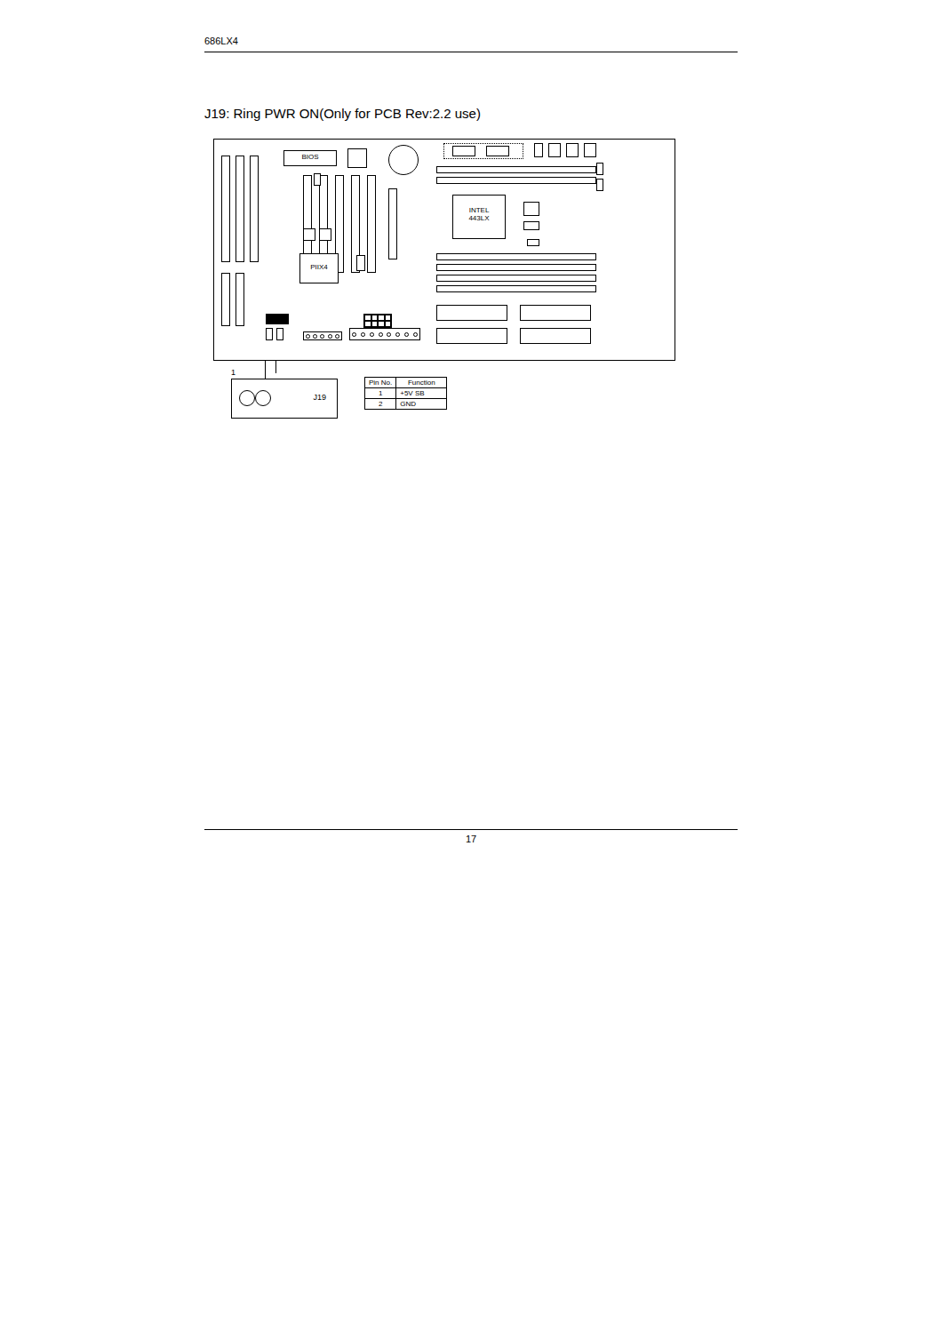686LX4
J19: Ring PWR ON(Only for PCB Rev:2.2 use)
BIOS
INTEL
443LX
PIIX4
1
J19
| Pin No. | Function |
| --- | --- |
| 1 | +5V SB |
| 2 | GND |
17